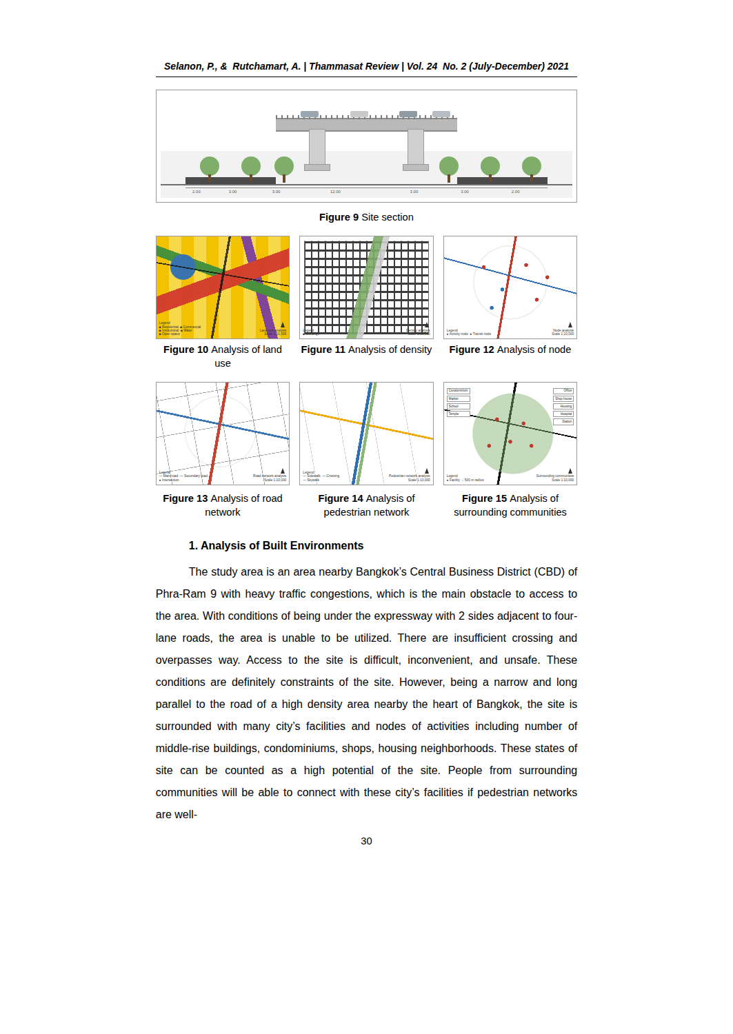Selanon, P., & Rutchamart, A. | Thammasat Review | Vol. 24 No. 2 (July-December) 2021
2.00 3.00 3.00 12.00 3.00 3.00 2.00
Figure 9 Site section
Legend
■ Residential ■ Commercial
■ Institutional ■ Water
■ Open space
Land use analysis
Scale 1:10,000
Legend
■ Buildings
Density analysis
Scale 1:10,000
Legend
● Activity node ● Transit node
Node analysis
Scale 1:10,000
Figure 10 Analysis of land use
Figure 11 Analysis of density
Figure 12 Analysis of node
Legend
— Main road — Secondary road
● Intersection
Road network analysis
Scale 1:10,000
Legend
— Sidewalk — Crossing
— Skywalk
Pedestrian network analysis
Scale 1:10,000
Condominium
Market
School
Temple
Office
Shop house
Housing
Hospital
Station
Legend
● Facility ○ 500 m radius
Surrounding communities
Scale 1:10,000
Figure 13 Analysis of road network
Figure 14 Analysis of pedestrian network
Figure 15 Analysis of surrounding communities
1. Analysis of Built Environments
The study area is an area nearby Bangkok’s Central Business District (CBD) of Phra-Ram 9 with heavy traffic congestions, which is the main obstacle to access to the area. With conditions of being under the expressway with 2 sides adjacent to four-lane roads, the area is unable to be utilized. There are insufficient crossing and overpasses way. Access to the site is difficult, inconvenient, and unsafe. These conditions are definitely constraints of the site. However, being a narrow and long parallel to the road of a high density area nearby the heart of Bangkok, the site is surrounded with many city’s facilities and nodes of activities including number of middle-rise buildings, condominiums, shops, housing neighborhoods. These states of site can be counted as a high potential of the site. People from surrounding communities will be able to connect with these city’s facilities if pedestrian networks are well-
30